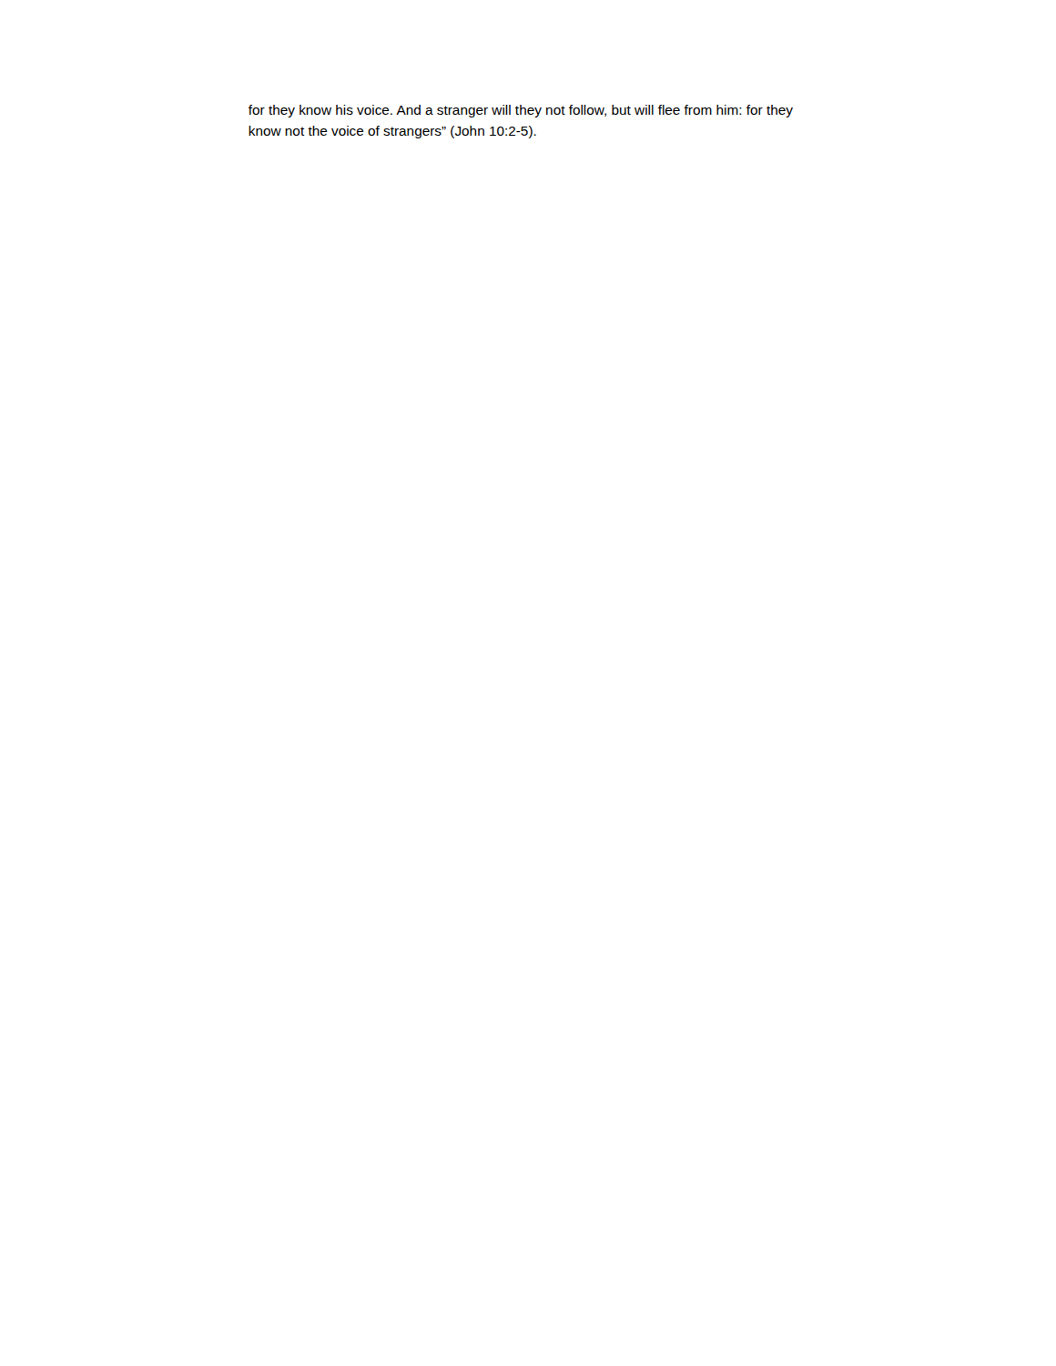for they know his voice. And a stranger will they not follow, but will flee from him: for they know not the voice of strangers” (John 10:2-5).